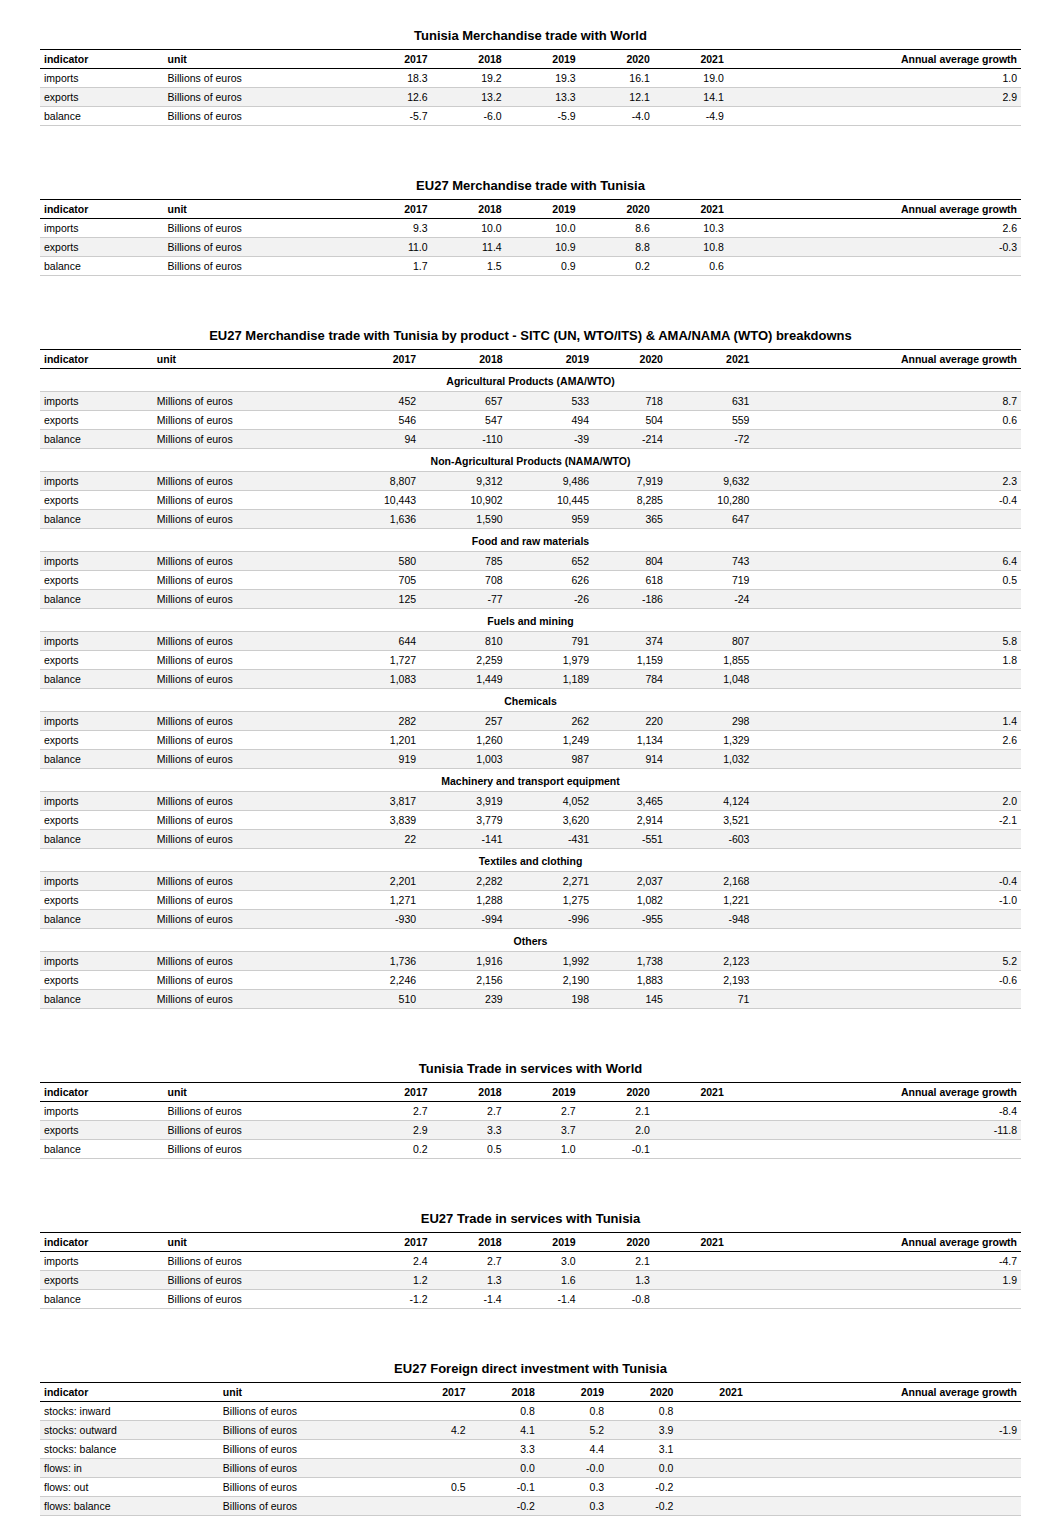Tunisia Merchandise trade with World
| indicator | unit | 2017 | 2018 | 2019 | 2020 | 2021 | Annual average growth |
| --- | --- | --- | --- | --- | --- | --- | --- |
| imports | Billions of euros | 18.3 | 19.2 | 19.3 | 16.1 | 19.0 | 1.0 |
| exports | Billions of euros | 12.6 | 13.2 | 13.3 | 12.1 | 14.1 | 2.9 |
| balance | Billions of euros | -5.7 | -6.0 | -5.9 | -4.0 | -4.9 | |
EU27 Merchandise trade with Tunisia
| indicator | unit | 2017 | 2018 | 2019 | 2020 | 2021 | Annual average growth |
| --- | --- | --- | --- | --- | --- | --- | --- |
| imports | Billions of euros | 9.3 | 10.0 | 10.0 | 8.6 | 10.3 | 2.6 |
| exports | Billions of euros | 11.0 | 11.4 | 10.9 | 8.8 | 10.8 | -0.3 |
| balance | Billions of euros | 1.7 | 1.5 | 0.9 | 0.2 | 0.6 | |
EU27 Merchandise trade with Tunisia by product - SITC (UN, WTO/ITS) & AMA/NAMA (WTO) breakdowns
| indicator | unit | 2017 | 2018 | 2019 | 2020 | 2021 | Annual average growth |
| --- | --- | --- | --- | --- | --- | --- | --- |
| Agricultural Products (AMA/WTO) |
| imports | Millions of euros | 452 | 657 | 533 | 718 | 631 | 8.7 |
| exports | Millions of euros | 546 | 547 | 494 | 504 | 559 | 0.6 |
| balance | Millions of euros | 94 | -110 | -39 | -214 | -72 | |
| Non-Agricultural Products (NAMA/WTO) |
| imports | Millions of euros | 8,807 | 9,312 | 9,486 | 7,919 | 9,632 | 2.3 |
| exports | Millions of euros | 10,443 | 10,902 | 10,445 | 8,285 | 10,280 | -0.4 |
| balance | Millions of euros | 1,636 | 1,590 | 959 | 365 | 647 | |
| Food and raw materials |
| imports | Millions of euros | 580 | 785 | 652 | 804 | 743 | 6.4 |
| exports | Millions of euros | 705 | 708 | 626 | 618 | 719 | 0.5 |
| balance | Millions of euros | 125 | -77 | -26 | -186 | -24 | |
| Fuels and mining |
| imports | Millions of euros | 644 | 810 | 791 | 374 | 807 | 5.8 |
| exports | Millions of euros | 1,727 | 2,259 | 1,979 | 1,159 | 1,855 | 1.8 |
| balance | Millions of euros | 1,083 | 1,449 | 1,189 | 784 | 1,048 | |
| Chemicals |
| imports | Millions of euros | 282 | 257 | 262 | 220 | 298 | 1.4 |
| exports | Millions of euros | 1,201 | 1,260 | 1,249 | 1,134 | 1,329 | 2.6 |
| balance | Millions of euros | 919 | 1,003 | 987 | 914 | 1,032 | |
| Machinery and transport equipment |
| imports | Millions of euros | 3,817 | 3,919 | 4,052 | 3,465 | 4,124 | 2.0 |
| exports | Millions of euros | 3,839 | 3,779 | 3,620 | 2,914 | 3,521 | -2.1 |
| balance | Millions of euros | 22 | -141 | -431 | -551 | -603 | |
| Textiles and clothing |
| imports | Millions of euros | 2,201 | 2,282 | 2,271 | 2,037 | 2,168 | -0.4 |
| exports | Millions of euros | 1,271 | 1,288 | 1,275 | 1,082 | 1,221 | -1.0 |
| balance | Millions of euros | -930 | -994 | -996 | -955 | -948 | |
| Others |
| imports | Millions of euros | 1,736 | 1,916 | 1,992 | 1,738 | 2,123 | 5.2 |
| exports | Millions of euros | 2,246 | 2,156 | 2,190 | 1,883 | 2,193 | -0.6 |
| balance | Millions of euros | 510 | 239 | 198 | 145 | 71 | |
Tunisia Trade in services with World
| indicator | unit | 2017 | 2018 | 2019 | 2020 | 2021 | Annual average growth |
| --- | --- | --- | --- | --- | --- | --- | --- |
| imports | Billions of euros | 2.7 | 2.7 | 2.7 | 2.1 | | -8.4 |
| exports | Billions of euros | 2.9 | 3.3 | 3.7 | 2.0 | | -11.8 |
| balance | Billions of euros | 0.2 | 0.5 | 1.0 | -0.1 | | |
EU27 Trade in services with Tunisia
| indicator | unit | 2017 | 2018 | 2019 | 2020 | 2021 | Annual average growth |
| --- | --- | --- | --- | --- | --- | --- | --- |
| imports | Billions of euros | 2.4 | 2.7 | 3.0 | 2.1 | | -4.7 |
| exports | Billions of euros | 1.2 | 1.3 | 1.6 | 1.3 | | 1.9 |
| balance | Billions of euros | -1.2 | -1.4 | -1.4 | -0.8 | | |
EU27 Foreign direct investment with Tunisia
| indicator | unit | 2017 | 2018 | 2019 | 2020 | 2021 | Annual average growth |
| --- | --- | --- | --- | --- | --- | --- | --- |
| stocks: inward | Billions of euros | | 0.8 | 0.8 | 0.8 | | |
| stocks: outward | Billions of euros | 4.2 | 4.1 | 5.2 | 3.9 | | -1.9 |
| stocks: balance | Billions of euros | | 3.3 | 4.4 | 3.1 | | |
| flows: in | Billions of euros | | 0.0 | -0.0 | 0.0 | | |
| flows: out | Billions of euros | 0.5 | -0.1 | 0.3 | -0.2 | | |
| flows: balance | Billions of euros | | -0.2 | 0.3 | -0.2 | | |